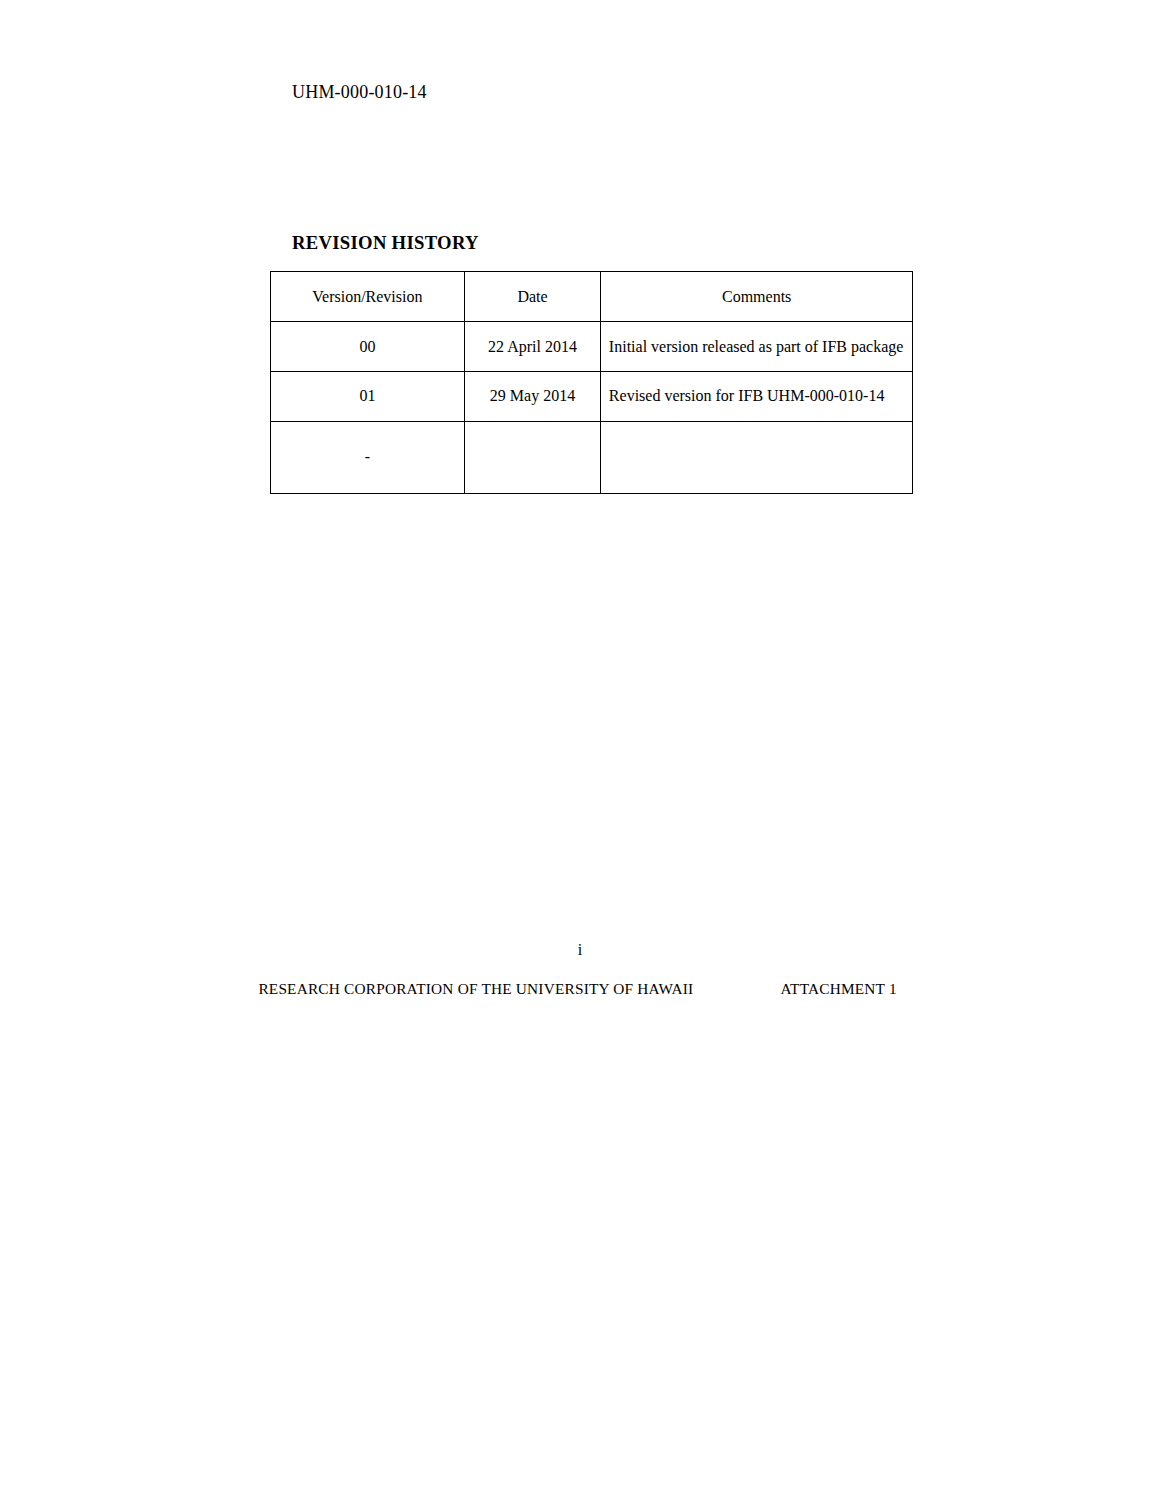UHM-000-010-14
REVISION HISTORY
| Version/Revision | Date | Comments |
| 00 | 22 April 2014 | Initial version released as part of IFB package |
| 01 | 29 May 2014 | Revised version for IFB UHM-000-010-14 |
| - | | |
i
RESEARCH CORPORATION OF THE UNIVERSITY OF HAWAII
ATTACHMENT 1